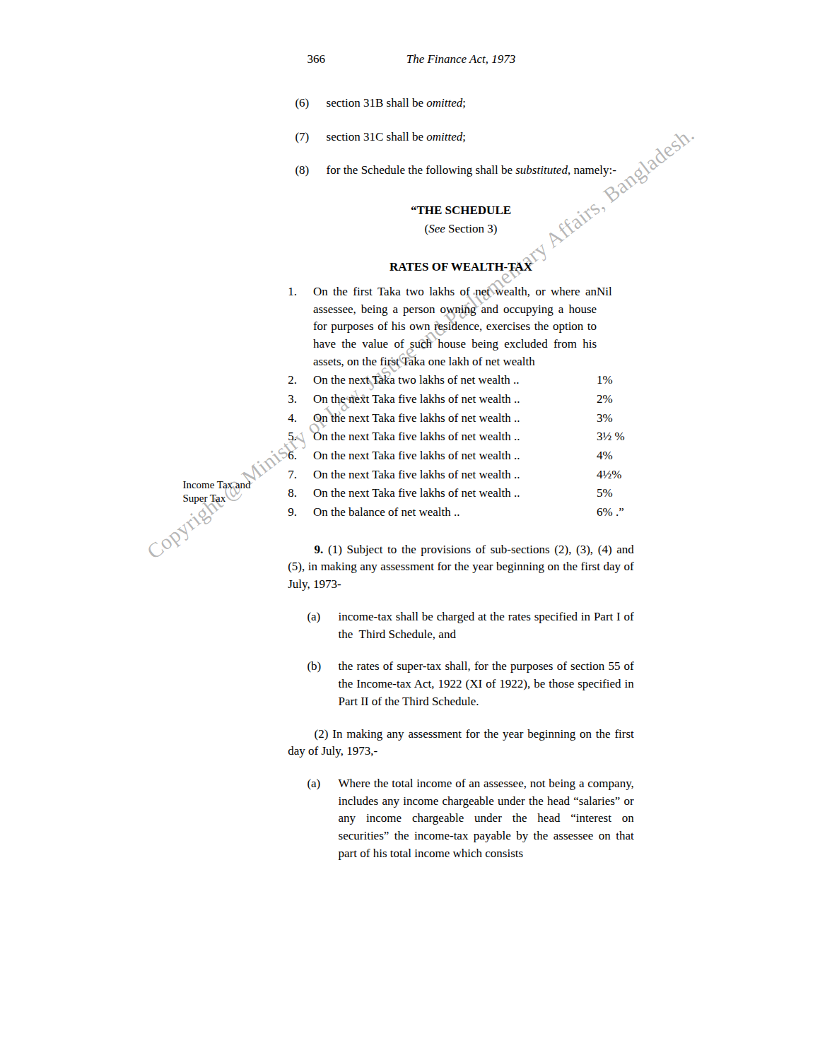Copyright @ Ministry of Law, Justice and Parliamentary Affairs, Bangladesh.
366
The Finance Act, 1973
(6)
section 31B shall be omitted;
(7)
section 31C shall be omitted;
(8)
for the Schedule the following shall be substituted, namely:-
“THE SCHEDULE
(See Section 3)
RATES OF WEALTH-TAX
| 1. | On the first Taka two lakhs of net wealth, or where an assessee, being a person owning and occupying a house for purposes of his own residence, exercises the option to have the value of such house being excluded from his assets, on the first Taka one lakh of net wealth | Nil |
| 2. | On the next Taka two lakhs of net wealth .. | 1% |
| 3. | On the next Taka five lakhs of net wealth .. | 2% |
| 4. | On the next Taka five lakhs of net wealth .. | 3% |
| 5. | On the next Taka five lakhs of net wealth .. | 3½ % |
| 6. | On the next Taka five lakhs of net wealth .. | 4% |
| 7. | On the next Taka five lakhs of net wealth .. | 4½% |
| 8. | On the next Taka five lakhs of net wealth .. | 5% |
| 9. | On the balance of net wealth .. | 6% .” |
9. (1) Subject to the provisions of sub-sections (2), (3), (4) and (5), in making any assessment for the year beginning on the first day of July, 1973-
(a)
income-tax shall be charged at the rates specified in Part I of the Third Schedule, and
(b)
the rates of super-tax shall, for the purposes of section 55 of the Income-tax Act, 1922 (XI of 1922), be those specified in Part II of the Third Schedule.
(2) In making any assessment for the year beginning on the first day of July, 1973,-
(a)
Where the total income of an assessee, not being a company, includes any income chargeable under the head “salaries” or any income chargeable under the head “interest on securities” the income-tax payable by the assessee on that part of his total income which consists
Income Tax and Super Tax